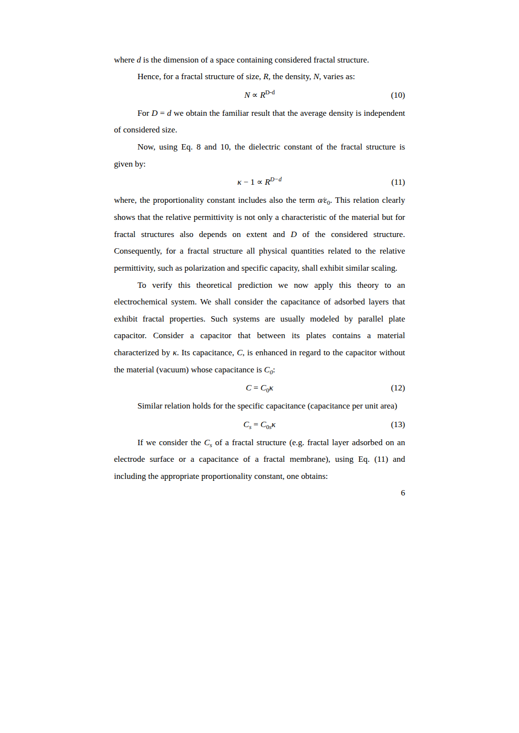where d is the dimension of a space containing considered fractal structure.
Hence, for a fractal structure of size, R, the density, N, varies as:
N ∝ RD-d (10)
For D = d we obtain the familiar result that the average density is independent of considered size.
Now, using Eq. 8 and 10, the dielectric constant of the fractal structure is given by:
κ − 1 ∝ RD−d (11)
where, the proportionality constant includes also the term α∕ε0. This relation clearly shows that the relative permittivity is not only a characteristic of the material but for fractal structures also depends on extent and D of the considered structure. Consequently, for a fractal structure all physical quantities related to the relative permittivity, such as polarization and specific capacity, shall exhibit similar scaling.
To verify this theoretical prediction we now apply this theory to an electrochemical system. We shall consider the capacitance of adsorbed layers that exhibit fractal properties. Such systems are usually modeled by parallel plate capacitor. Consider a capacitor that between its plates contains a material characterized by κ. Its capacitance, C, is enhanced in regard to the capacitor without the material (vacuum) whose capacitance is C0:
C = C0κ (12)
Similar relation holds for the specific capacitance (capacitance per unit area)
Cs = C0sκ (13)
If we consider the Cs of a fractal structure (e.g. fractal layer adsorbed on an electrode surface or a capacitance of a fractal membrane), using Eq. (11) and including the appropriate proportionality constant, one obtains:
6